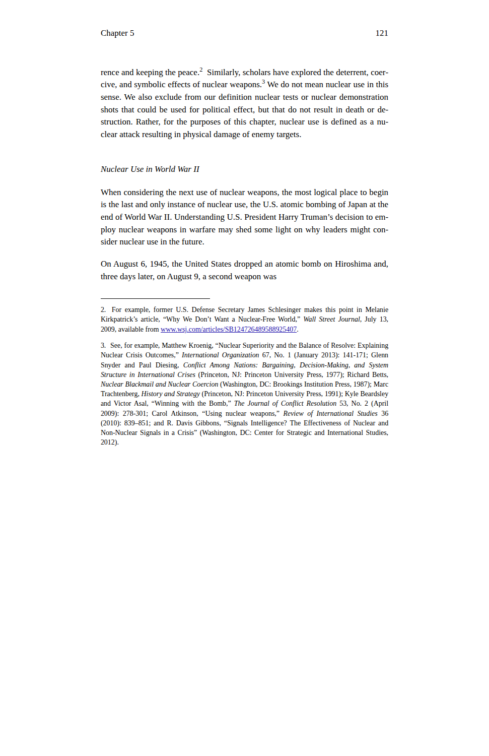Chapter 5
121
rence and keeping the peace.2 Similarly, scholars have explored the deterrent, coercive, and symbolic effects of nuclear weapons.3 We do not mean nuclear use in this sense. We also exclude from our definition nuclear tests or nuclear demonstration shots that could be used for political effect, but that do not result in death or destruction. Rather, for the purposes of this chapter, nuclear use is defined as a nuclear attack resulting in physical damage of enemy targets.
Nuclear Use in World War II
When considering the next use of nuclear weapons, the most logical place to begin is the last and only instance of nuclear use, the U.S. atomic bombing of Japan at the end of World War II. Understanding U.S. President Harry Truman’s decision to employ nuclear weapons in warfare may shed some light on why leaders might consider nuclear use in the future.
On August 6, 1945, the United States dropped an atomic bomb on Hiroshima and, three days later, on August 9, a second weapon was
2. For example, former U.S. Defense Secretary James Schlesinger makes this point in Melanie Kirkpatrick’s article, “Why We Don’t Want a Nuclear-Free World,” Wall Street Journal, July 13, 2009, available from www.wsj.com/articles/SB124726489588925407.
3. See, for example, Matthew Kroenig, “Nuclear Superiority and the Balance of Resolve: Explaining Nuclear Crisis Outcomes,” International Organization 67, No. 1 (January 2013): 141-171; Glenn Snyder and Paul Diesing, Conflict Among Nations: Bargaining, Decision-Making, and System Structure in International Crises (Princeton, NJ: Princeton University Press, 1977); Richard Betts, Nuclear Blackmail and Nuclear Coercion (Washington, DC: Brookings Institution Press, 1987); Marc Trachtenberg, History and Strategy (Princeton, NJ: Princeton University Press, 1991); Kyle Beardsley and Victor Asal, “Winning with the Bomb,” The Journal of Conflict Resolution 53, No. 2 (April 2009): 278-301; Carol Atkinson, “Using nuclear weapons,” Review of International Studies 36 (2010): 839–851; and R. Davis Gibbons, “Signals Intelligence? The Effectiveness of Nuclear and Non-Nuclear Signals in a Crisis” (Washington, DC: Center for Strategic and International Studies, 2012).